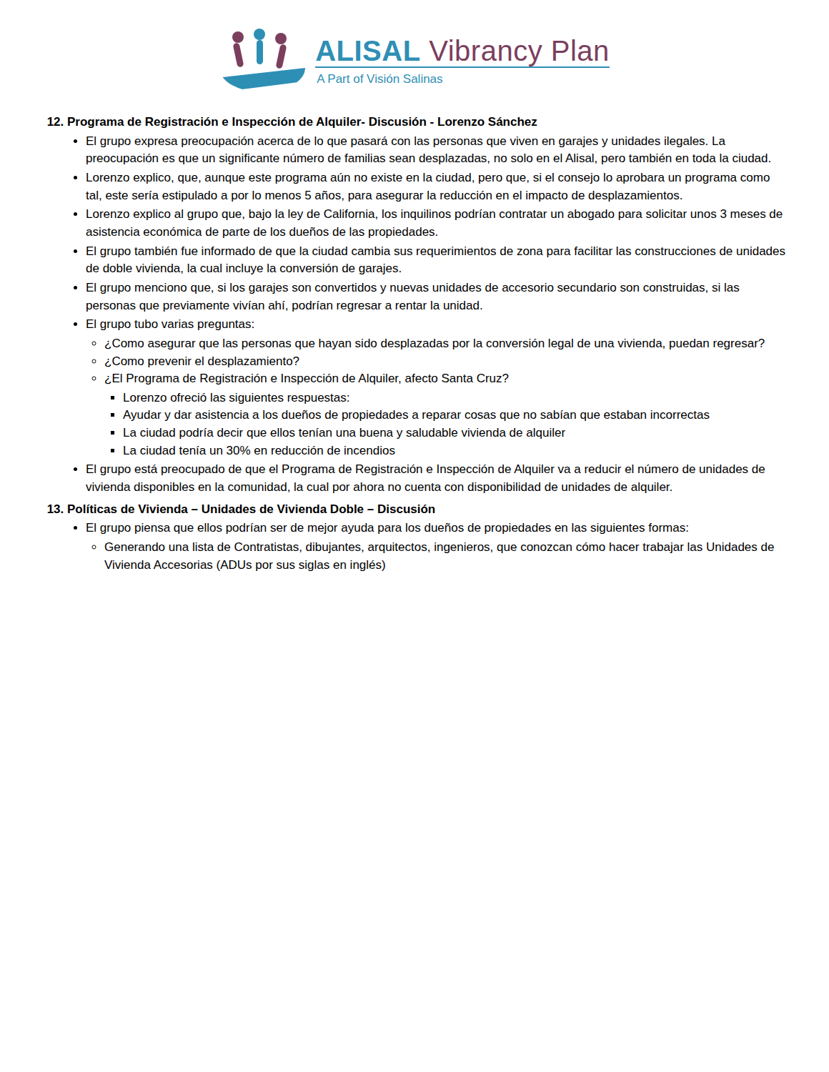ALISAL Vibrancy Plan
A Part of Visión Salinas
Programa de Registración e Inspección de Alquiler- Discusión - Lorenzo Sánchez
El grupo expresa preocupación acerca de lo que pasará con las personas que viven en garajes y unidades ilegales. La preocupación es que un significante número de familias sean desplazadas, no solo en el Alisal, pero también en toda la ciudad.
Lorenzo explico, que, aunque este programa aún no existe en la ciudad, pero que, si el consejo lo aprobara un programa como tal, este sería estipulado a por lo menos 5 años, para asegurar la reducción en el impacto de desplazamientos.
Lorenzo explico al grupo que, bajo la ley de California, los inquilinos podrían contratar un abogado para solicitar unos 3 meses de asistencia económica de parte de los dueños de las propiedades.
El grupo también fue informado de que la ciudad cambia sus requerimientos de zona para facilitar las construcciones de unidades de doble vivienda, la cual incluye la conversión de garajes.
El grupo menciono que, si los garajes son convertidos y nuevas unidades de accesorio secundario son construidas, si las personas que previamente vivían ahí, podrían regresar a rentar la unidad.
El grupo tubo varias preguntas:
¿Como asegurar que las personas que hayan sido desplazadas por la conversión legal de una vivienda, puedan regresar?
¿Como prevenir el desplazamiento?
¿El Programa de Registración e Inspección de Alquiler, afecto Santa Cruz?
Lorenzo ofreció las siguientes respuestas:
Ayudar y dar asistencia a los dueños de propiedades a reparar cosas que no sabían que estaban incorrectas
La ciudad podría decir que ellos tenían una buena y saludable vivienda de alquiler
La ciudad tenía un 30% en reducción de incendios
El grupo está preocupado de que el Programa de Registración e Inspección de Alquiler va a reducir el número de unidades de vivienda disponibles en la comunidad, la cual por ahora no cuenta con disponibilidad de unidades de alquiler.
Políticas de Vivienda – Unidades de Vivienda Doble – Discusión
El grupo piensa que ellos podrían ser de mejor ayuda para los dueños de propiedades en las siguientes formas:
Generando una lista de Contratistas, dibujantes, arquitectos, ingenieros, que conozcan cómo hacer trabajar las Unidades de Vivienda Accesorias (ADUs por sus siglas en inglés)